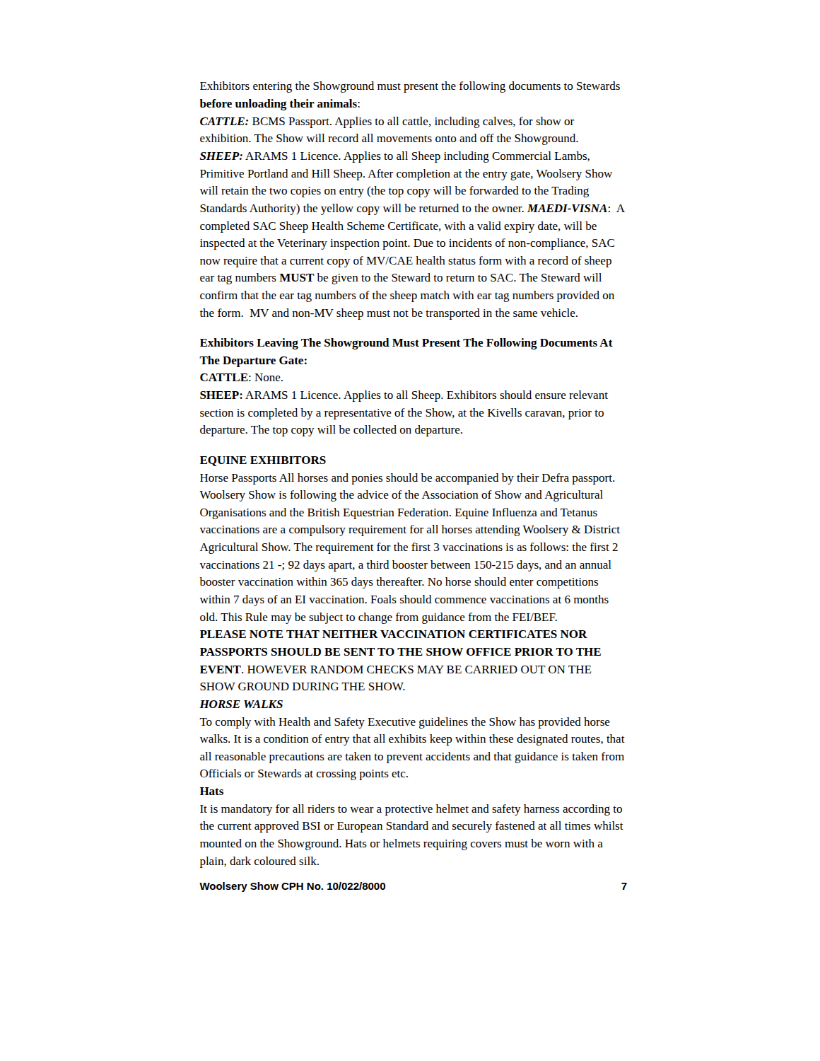Exhibitors entering the Showground must present the following documents to Stewards before unloading their animals:
CATTLE: BCMS Passport. Applies to all cattle, including calves, for show or exhibition. The Show will record all movements onto and off the Showground.
SHEEP: ARAMS 1 Licence. Applies to all Sheep including Commercial Lambs, Primitive Portland and Hill Sheep. After completion at the entry gate, Woolsery Show will retain the two copies on entry (the top copy will be forwarded to the Trading Standards Authority) the yellow copy will be returned to the owner. MAEDI-VISNA: A completed SAC Sheep Health Scheme Certificate, with a valid expiry date, will be inspected at the Veterinary inspection point. Due to incidents of non-compliance, SAC now require that a current copy of MV/CAE health status form with a record of sheep ear tag numbers MUST be given to the Steward to return to SAC. The Steward will confirm that the ear tag numbers of the sheep match with ear tag numbers provided on the form. MV and non-MV sheep must not be transported in the same vehicle.
Exhibitors Leaving The Showground Must Present The Following Documents At The Departure Gate:
CATTLE: None.
SHEEP: ARAMS 1 Licence. Applies to all Sheep. Exhibitors should ensure relevant section is completed by a representative of the Show, at the Kivells caravan, prior to departure. The top copy will be collected on departure.
EQUINE EXHIBITORS
Horse Passports All horses and ponies should be accompanied by their Defra passport. Woolsery Show is following the advice of the Association of Show and Agricultural Organisations and the British Equestrian Federation. Equine Influenza and Tetanus vaccinations are a compulsory requirement for all horses attending Woolsery & District Agricultural Show. The requirement for the first 3 vaccinations is as follows: the first 2 vaccinations 21 -; 92 days apart, a third booster between 150-215 days, and an annual booster vaccination within 365 days thereafter. No horse should enter competitions within 7 days of an EI vaccination. Foals should commence vaccinations at 6 months old. This Rule may be subject to change from guidance from the FEI/BEF.
PLEASE NOTE THAT NEITHER VACCINATION CERTIFICATES NOR PASSPORTS SHOULD BE SENT TO THE SHOW OFFICE PRIOR TO THE EVENT. HOWEVER RANDOM CHECKS MAY BE CARRIED OUT ON THE SHOW GROUND DURING THE SHOW.
HORSE WALKS
To comply with Health and Safety Executive guidelines the Show has provided horse walks. It is a condition of entry that all exhibits keep within these designated routes, that all reasonable precautions are taken to prevent accidents and that guidance is taken from Officials or Stewards at crossing points etc.
Hats
It is mandatory for all riders to wear a protective helmet and safety harness according to the current approved BSI or European Standard and securely fastened at all times whilst mounted on the Showground. Hats or helmets requiring covers must be worn with a plain, dark coloured silk.
Woolsery Show CPH No. 10/022/8000 7